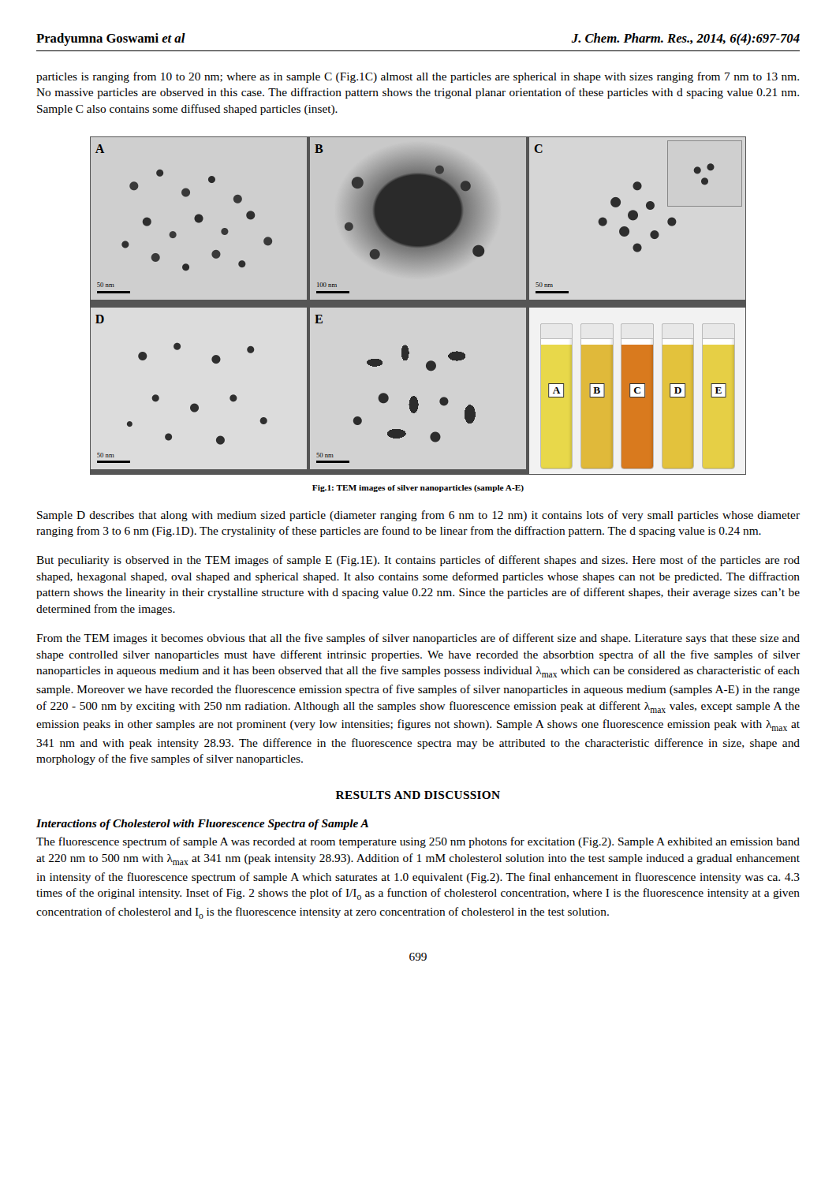Pradyumna Goswami et al
J. Chem. Pharm. Res., 2014, 6(4):697-704
particles is ranging from 10 to 20 nm; where as in sample C (Fig.1C) almost all the particles are spherical in shape with sizes ranging from 7 nm to 13 nm. No massive particles are observed in this case. The diffraction pattern shows the trigonal planar orientation of these particles with d spacing value 0.21 nm. Sample C also contains some diffused shaped particles (inset).
A 50 nm
B 100 nm
C
50 nm
D 50 nm
E 50 nm
A
B
C
D
E
Fig.1: TEM images of silver nanoparticles (sample A-E)
Sample D describes that along with medium sized particle (diameter ranging from 6 nm to 12 nm) it contains lots of very small particles whose diameter ranging from 3 to 6 nm (Fig.1D). The crystalinity of these particles are found to be linear from the diffraction pattern. The d spacing value is 0.24 nm.
But peculiarity is observed in the TEM images of sample E (Fig.1E). It contains particles of different shapes and sizes. Here most of the particles are rod shaped, hexagonal shaped, oval shaped and spherical shaped. It also contains some deformed particles whose shapes can not be predicted. The diffraction pattern shows the linearity in their crystalline structure with d spacing value 0.22 nm. Since the particles are of different shapes, their average sizes can’t be determined from the images.
From the TEM images it becomes obvious that all the five samples of silver nanoparticles are of different size and shape. Literature says that these size and shape controlled silver nanoparticles must have different intrinsic properties. We have recorded the absorbtion spectra of all the five samples of silver nanoparticles in aqueous medium and it has been observed that all the five samples possess individual λmax which can be considered as characteristic of each sample. Moreover we have recorded the fluorescence emission spectra of five samples of silver nanoparticles in aqueous medium (samples A-E) in the range of 220 - 500 nm by exciting with 250 nm radiation. Although all the samples show fluorescence emission peak at different λmax vales, except sample A the emission peaks in other samples are not prominent (very low intensities; figures not shown). Sample A shows one fluorescence emission peak with λmax at 341 nm and with peak intensity 28.93. The difference in the fluorescence spectra may be attributed to the characteristic difference in size, shape and morphology of the five samples of silver nanoparticles.
RESULTS AND DISCUSSION
Interactions of Cholesterol with Fluorescence Spectra of Sample A
The fluorescence spectrum of sample A was recorded at room temperature using 250 nm photons for excitation (Fig.2). Sample A exhibited an emission band at 220 nm to 500 nm with λmax at 341 nm (peak intensity 28.93). Addition of 1 mM cholesterol solution into the test sample induced a gradual enhancement in intensity of the fluorescence spectrum of sample A which saturates at 1.0 equivalent (Fig.2). The final enhancement in fluorescence intensity was ca. 4.3 times of the original intensity. Inset of Fig. 2 shows the plot of I/Io as a function of cholesterol concentration, where I is the fluorescence intensity at a given concentration of cholesterol and Io is the fluorescence intensity at zero concentration of cholesterol in the test solution.
699